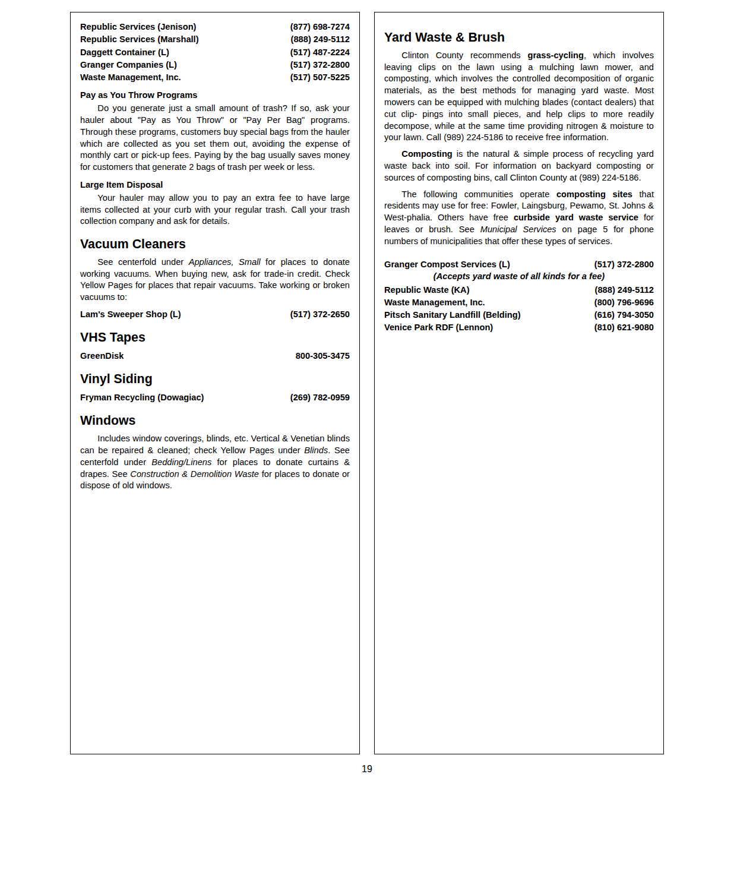Republic Services (Jenison)(877) 698-7274
Republic Services (Marshall)(888) 249-5112
Daggett Container (L)(517) 487-2224
Granger Companies (L)(517) 372-2800
Waste Management, Inc.(517) 507-5225
Pay as You Throw Programs
Do you generate just a small amount of trash? If so, ask your hauler about "Pay as You Throw" or "Pay Per Bag" programs. Through these programs, customers buy special bags from the hauler which are collected as you set them out, avoiding the expense of monthly cart or pick-up fees. Paying by the bag usually saves money for customers that generate 2 bags of trash per week or less.
Large Item Disposal
Your hauler may allow you to pay an extra fee to have large items collected at your curb with your regular trash. Call your trash collection company and ask for details.
Vacuum Cleaners
See centerfold under Appliances, Small for places to donate working vacuums. When buying new, ask for trade-in credit. Check Yellow Pages for places that repair vacuums. Take working or broken vacuums to:
Lam's Sweeper Shop (L)(517) 372-2650
VHS Tapes
GreenDisk 800-305-3475
Vinyl Siding
Fryman Recycling (Dowagiac)(269) 782-0959
Windows
Includes window coverings, blinds, etc. Vertical & Venetian blinds can be repaired & cleaned; check Yellow Pages under Blinds. See centerfold under Bedding/Linens for places to donate curtains & drapes. See Construction & Demolition Waste for places to donate or dispose of old windows.
Yard Waste & Brush
Clinton County recommends grass-cycling, which involves leaving clips on the lawn using a mulching lawn mower, and composting, which involves the controlled decomposition of organic materials, as the best methods for managing yard waste. Most mowers can be equipped with mulching blades (contact dealers) that cut clip- pings into small pieces, and help clips to more readily decompose, while at the same time providing nitrogen & moisture to your lawn. Call (989) 224-5186 to receive free information.
Composting is the natural & simple process of recycling yard waste back into soil. For information on backyard composting or sources of composting bins, call Clinton County at (989) 224-5186.
The following communities operate composting sites that residents may use for free: Fowler, Laingsburg, Pewamo, St. Johns & West-phalia. Others have free curbside yard waste service for leaves or brush. See Municipal Services on page 5 for phone numbers of municipalities that offer these types of services.
Granger Compost Services (L)(517) 372-2800
(Accepts yard waste of all kinds for a fee)
Republic Waste (KA)(888) 249-5112
Waste Management, Inc.(800) 796-9696
Pitsch Sanitary Landfill (Belding)(616) 794-3050
Venice Park RDF (Lennon)(810) 621-9080
19